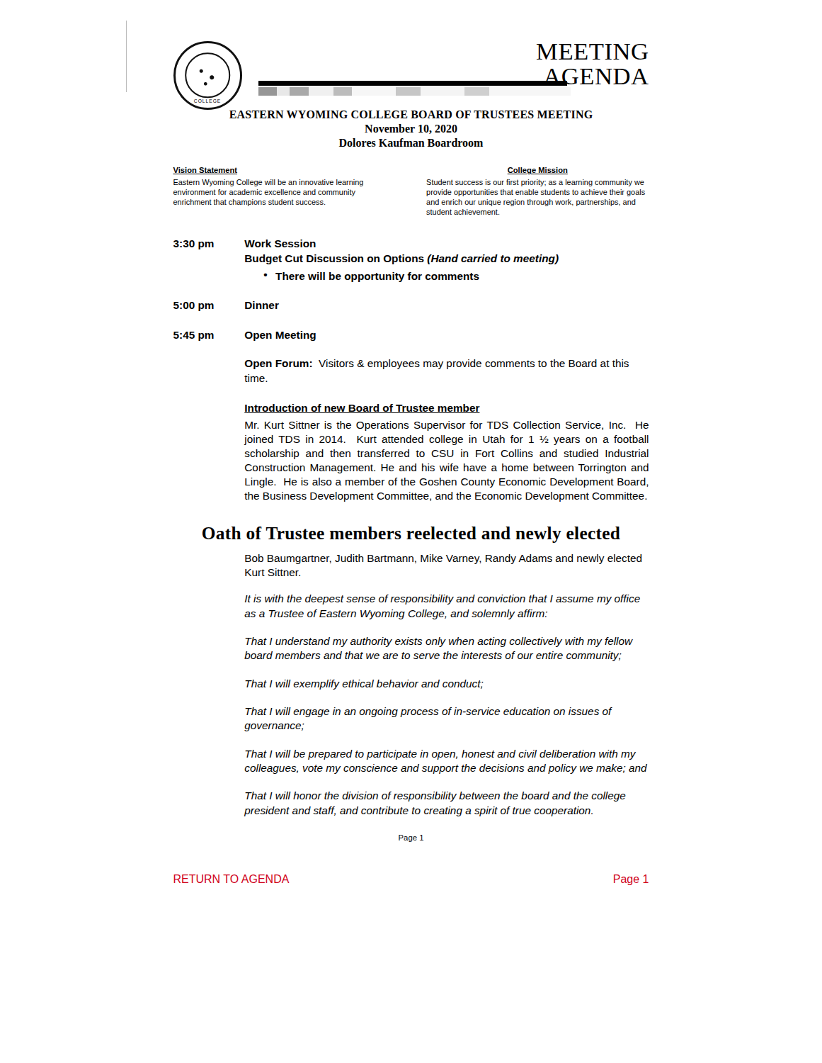COLLEGE
MEETING
AGENDA
EASTERN WYOMING COLLEGE BOARD OF TRUSTEES MEETING
November 10, 2020
Dolores Kaufman Boardroom
Vision Statement
Eastern Wyoming College will be an innovative learning environment for academic excellence and community enrichment that champions student success.
College Mission
Student success is our first priority; as a learning community we provide opportunities that enable students to achieve their goals and enrich our unique region through work, partnerships, and student achievement.
3:30 pm
Work Session
Budget Cut Discussion on Options (Hand carried to meeting)
•There will be opportunity for comments
5:00 pm
Dinner
5:45 pm
Open Meeting
Open Forum: Visitors & employees may provide comments to the Board at this time.
Introduction of new Board of Trustee member
Mr. Kurt Sittner is the Operations Supervisor for TDS Collection Service, Inc. He joined TDS in 2014. Kurt attended college in Utah for 1 ½ years on a football scholarship and then transferred to CSU in Fort Collins and studied Industrial Construction Management. He and his wife have a home between Torrington and Lingle. He is also a member of the Goshen County Economic Development Board, the Business Development Committee, and the Economic Development Committee.
Oath of Trustee members reelected and newly elected
Bob Baumgartner, Judith Bartmann, Mike Varney, Randy Adams and newly elected Kurt Sittner.
It is with the deepest sense of responsibility and conviction that I assume my office as a Trustee of Eastern Wyoming College, and solemnly affirm:
That I understand my authority exists only when acting collectively with my fellow board members and that we are to serve the interests of our entire community;
That I will exemplify ethical behavior and conduct;
That I will engage in an ongoing process of in-service education on issues of governance;
That I will be prepared to participate in open, honest and civil deliberation with my colleagues, vote my conscience and support the decisions and policy we make; and
That I will honor the division of responsibility between the board and the college president and staff, and contribute to creating a spirit of true cooperation.
Page 1
RETURN TO AGENDA Page 1